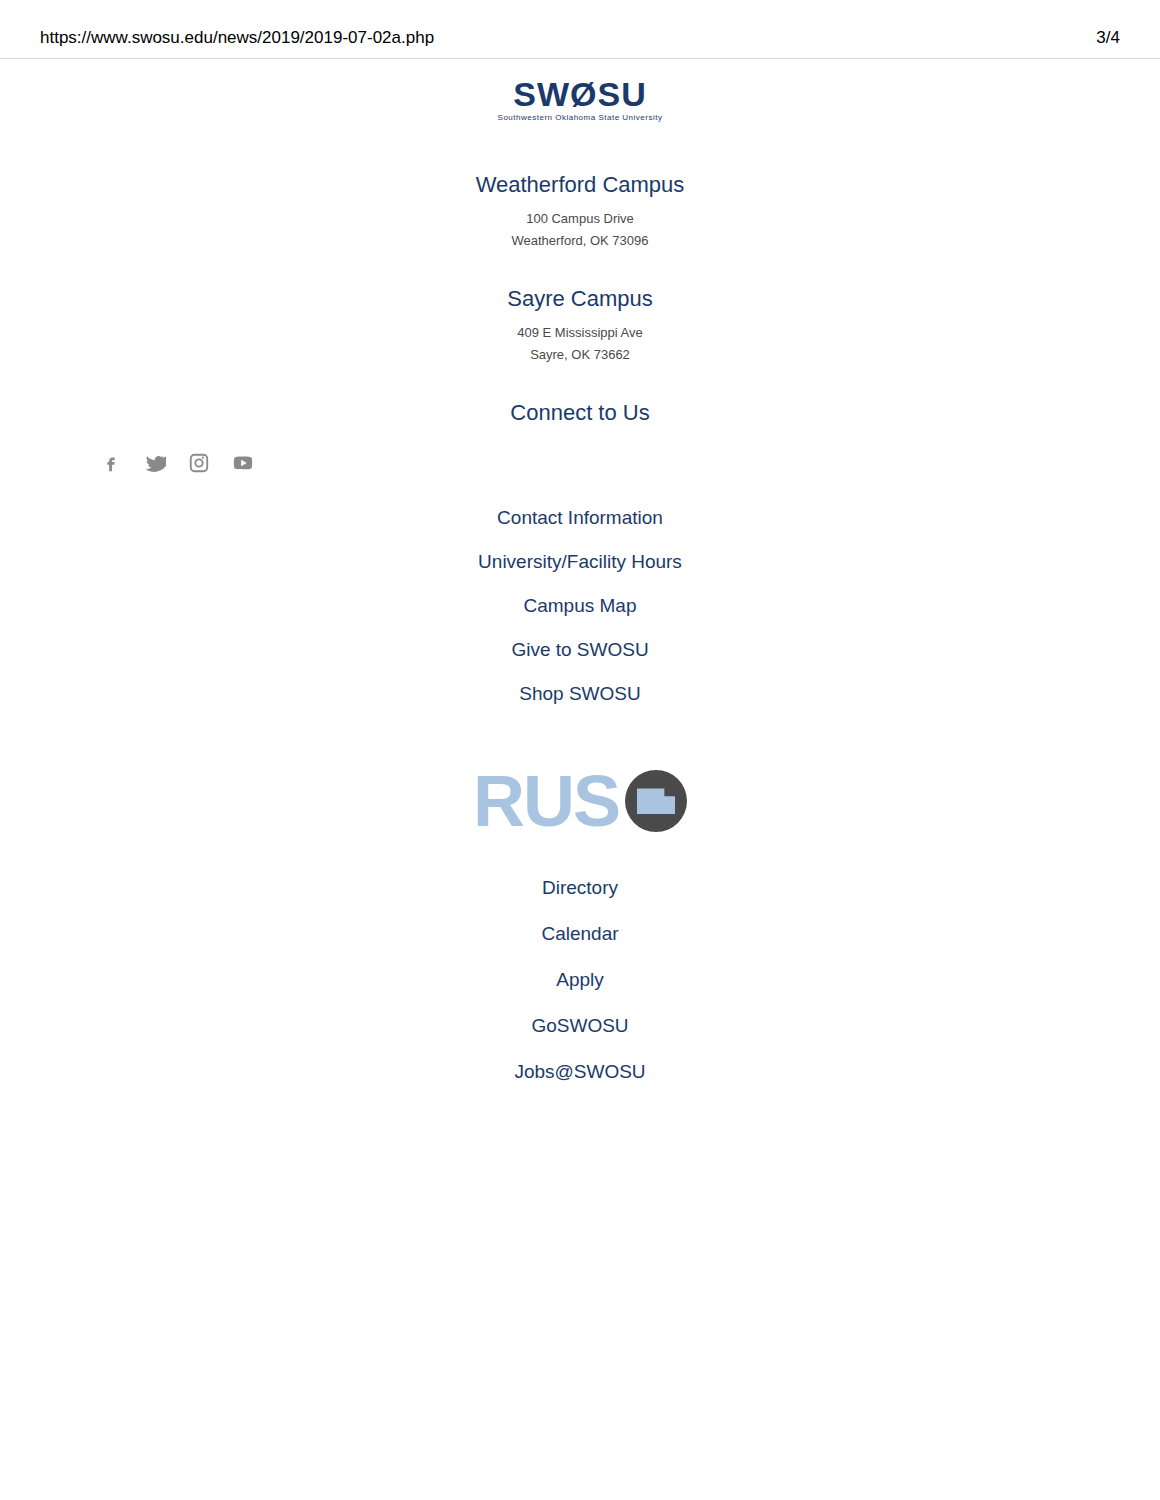https://www.swosu.edu/news/2019/2019-07-02a.php 3/4
SWØSU
Southwestern Oklahoma State University
Weatherford Campus
100 Campus Drive
Weatherford, OK 73096
Sayre Campus
409 E Mississippi Ave
Sayre, OK 73662
Connect to Us
Contact Information University/Facility Hours Campus Map Give to SWOSU Shop SWOSU
RUS
Directory Calendar Apply GoSWOSU Jobs@SWOSU